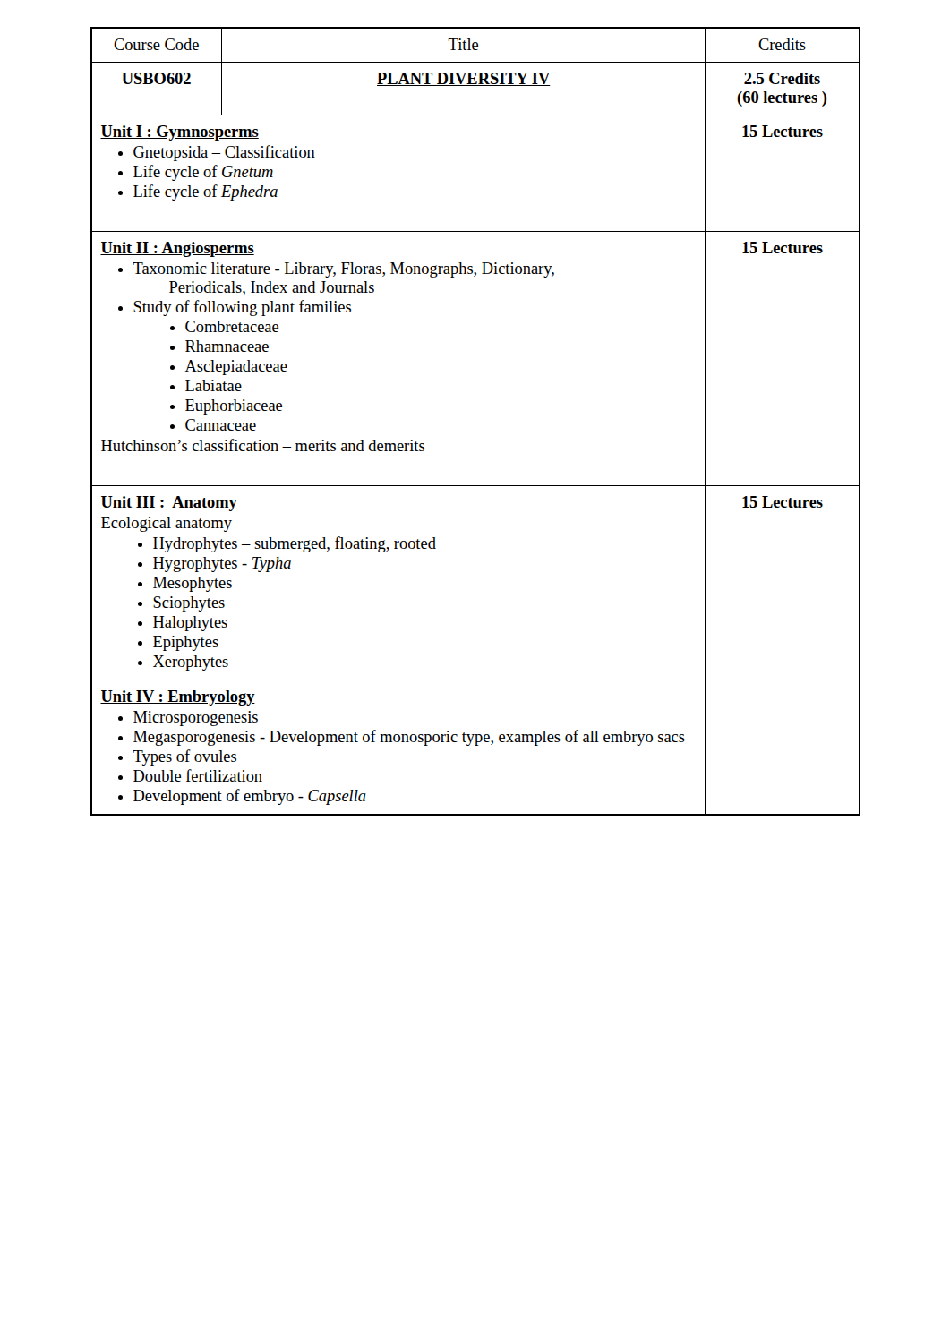| Course Code | Title | Credits |
| USBO602 | PLANT DIVERSITY IV | 2.5 Credits (60 lectures ) |
| Unit I : Gymnosperms Gnetopsida – Classification Life cycle of Gnetum Life cycle of Ephedra | 15 Lectures |
| Unit II : Angiosperms Taxonomic literature - Library, Floras, Monographs, Dictionary, Periodicals, Index and Journals Study of following plant families Combretaceae Rhamnaceae Asclepiadaceae Labiatae Euphorbiaceae Cannaceae Hutchinson’s classification – merits and demerits | 15 Lectures |
| Unit III : Anatomy Ecological anatomy Hydrophytes – submerged, floating, rooted Hygrophytes - Typha Mesophytes Sciophytes Halophytes Epiphytes Xerophytes | 15 Lectures |
| Unit IV : Embryology Microsporogenesis Megasporogenesis - Development of monosporic type, examples of all embryo sacs Types of ovules Double fertilization Development of embryo - Capsella | |